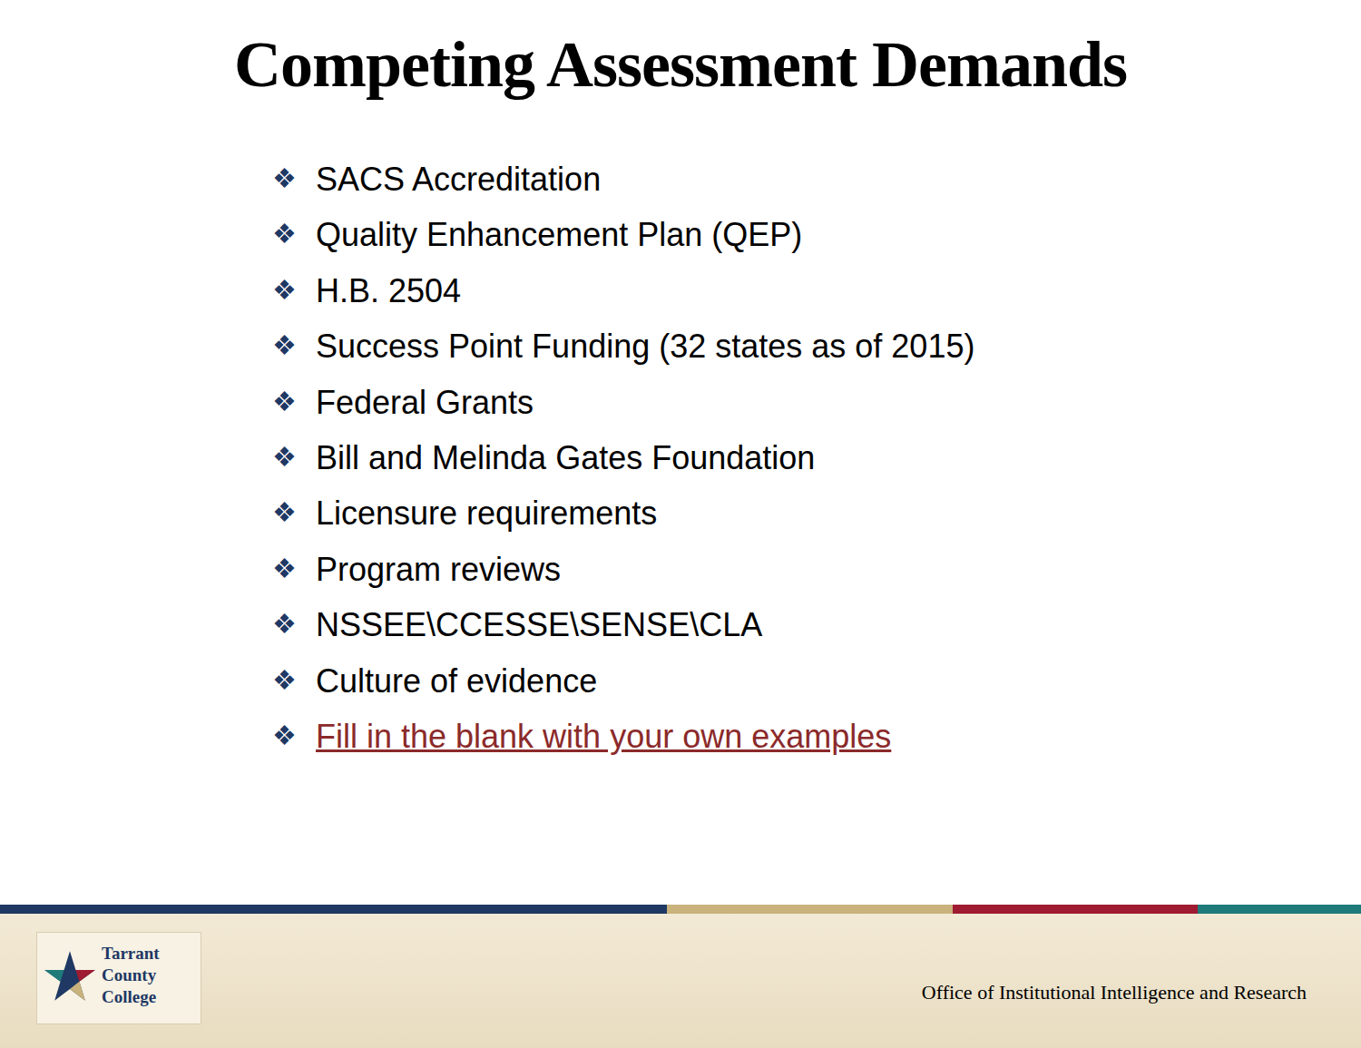Competing Assessment Demands
SACS Accreditation
Quality Enhancement Plan (QEP)
H.B. 2504
Success Point Funding (32 states as of 2015)
Federal Grants
Bill and Melinda Gates Foundation
Licensure requirements
Program reviews
NSSEE\CCESSE\SENSE\CLA
Culture of evidence
Fill in the blank with your own examples
Tarrant
County
College
Office of Institutional Intelligence and Research